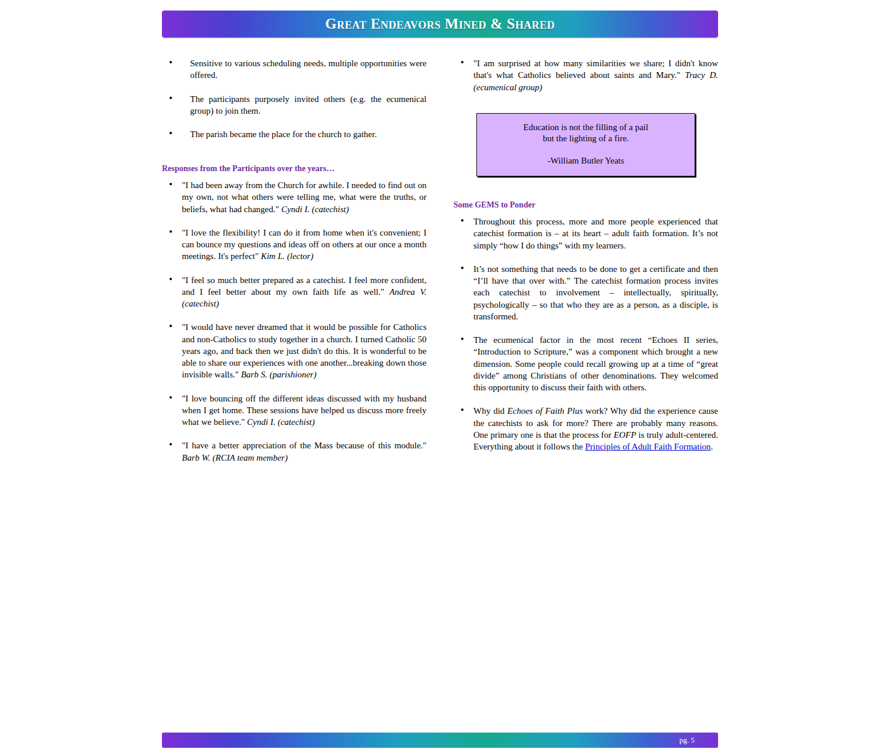Great Endeavors Mined & Shared
Sensitive to various scheduling needs, multiple opportunities were offered.
The participants purposely invited others (e.g. the ecumenical group) to join them.
The parish became the place for the church to gather.
Responses from the Participants over the years…
"I had been away from the Church for awhile. I needed to find out on my own, not what others were telling me, what were the truths, or beliefs, what had changed." Cyndi I. (catechist)
"I love the flexibility! I can do it from home when it's convenient; I can bounce my questions and ideas off on others at our once a month meetings. It's perfect" Kim L. (lector)
"I feel so much better prepared as a catechist. I feel more confident, and I feel better about my own faith life as well." Andrea V. (catechist)
"I would have never dreamed that it would be possible for Catholics and non-Catholics to study together in a church. I turned Catholic 50 years ago, and back then we just didn't do this. It is wonderful to be able to share our experiences with one another...breaking down those invisible walls." Barb S. (parishioner)
"I love bouncing off the different ideas discussed with my husband when I get home. These sessions have helped us discuss more freely what we believe." Cyndi I. (catechist)
"I have a better appreciation of the Mass because of this module." Barb W. (RCIA team member)
"I am surprised at how many similarities we share; I didn't know that's what Catholics believed about saints and Mary." Tracy D. (ecumenical group)
Education is not the filling of a pail
but the lighting of a fire.
-William Butler Yeats
Some GEMS to Ponder
Throughout this process, more and more people experienced that catechist formation is – at its heart – adult faith formation. It’s not simply “how I do things” with my learners.
It’s not something that needs to be done to get a certificate and then “I’ll have that over with.” The catechist formation process invites each catechist to involvement – intellectually, spiritually, psychologically – so that who they are as a person, as a disciple, is transformed.
The ecumenical factor in the most recent “Echoes II series, “Introduction to Scripture,” was a component which brought a new dimension. Some people could recall growing up at a time of “great divide” among Christians of other denominations. They welcomed this opportunity to discuss their faith with others.
Why did Echoes of Faith Plus work? Why did the experience cause the catechists to ask for more? There are probably many reasons. One primary one is that the process for EOFP is truly adult-centered. Everything about it follows the Principles of Adult Faith Formation.
pg. 5